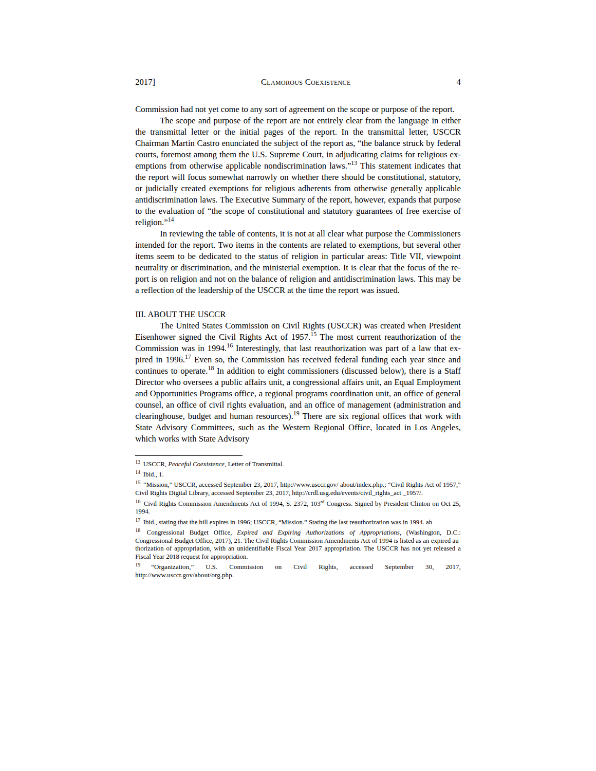2017] Clamorous Coexistence 4
Commission had not yet come to any sort of agreement on the scope or purpose of the report.
The scope and purpose of the report are not entirely clear from the language in either the transmittal letter or the initial pages of the report. In the transmittal letter, USCCR Chairman Martin Castro enunciated the subject of the report as, “the balance struck by federal courts, foremost among them the U.S. Supreme Court, in adjudicating claims for religious exemptions from otherwise applicable nondiscrimination laws.”13 This statement indicates that the report will focus somewhat narrowly on whether there should be constitutional, statutory, or judicially created exemptions for religious adherents from otherwise generally applicable antidiscrimination laws. The Executive Summary of the report, however, expands that purpose to the evaluation of “the scope of constitutional and statutory guarantees of free exercise of religion.”14
In reviewing the table of contents, it is not at all clear what purpose the Commissioners intended for the report. Two items in the contents are related to exemptions, but several other items seem to be dedicated to the status of religion in particular areas: Title VII, viewpoint neutrality or discrimination, and the ministerial exemption. It is clear that the focus of the report is on religion and not on the balance of religion and antidiscrimination laws. This may be a reflection of the leadership of the USCCR at the time the report was issued.
III. ABOUT THE USCCR
The United States Commission on Civil Rights (USCCR) was created when President Eisenhower signed the Civil Rights Act of 1957.15 The most current reauthorization of the Commission was in 1994.16 Interestingly, that last reauthorization was part of a law that expired in 1996.17 Even so, the Commission has received federal funding each year since and continues to operate.18 In addition to eight commissioners (discussed below), there is a Staff Director who oversees a public affairs unit, a congressional affairs unit, an Equal Employment and Opportunities Programs office, a regional programs coordination unit, an office of general counsel, an office of civil rights evaluation, and an office of management (administration and clearinghouse, budget and human resources).19 There are six regional offices that work with State Advisory Committees, such as the Western Regional Office, located in Los Angeles, which works with State Advisory
13 USCCR, Peaceful Coexistence, Letter of Transmittal.
14 Ibid., 1.
15 “Mission,” USCCR, accessed September 23, 2017, http://www.usccr.gov/ about/index.php.; “Civil Rights Act of 1957,” Civil Rights Digital Library, accessed September 23, 2017, http://crdl.usg.edu/events/civil_rights_act _1957/.
16 Civil Rights Commission Amendments Act of 1994, S. 2372, 103rd Congress. Signed by President Clinton on Oct 25, 1994.
17 Ibid., stating that the bill expires in 1996; USCCR, “Mission.” Stating the last reauthorization was in 1994. ah
18 Congressional Budget Office, Expired and Expiring Authorizations of Appropriations, (Washington, D.C.: Congressional Budget Office, 2017), 21. The Civil Rights Commission Amendments Act of 1994 is listed as an expired authorization of appropriation, with an unidentifiable Fiscal Year 2017 appropriation. The USCCR has not yet released a Fiscal Year 2018 request for appropriation.
19 “Organization,” U.S. Commission on Civil Rights, accessed September 30, 2017, http://www.usccr.gov/about/org.php.